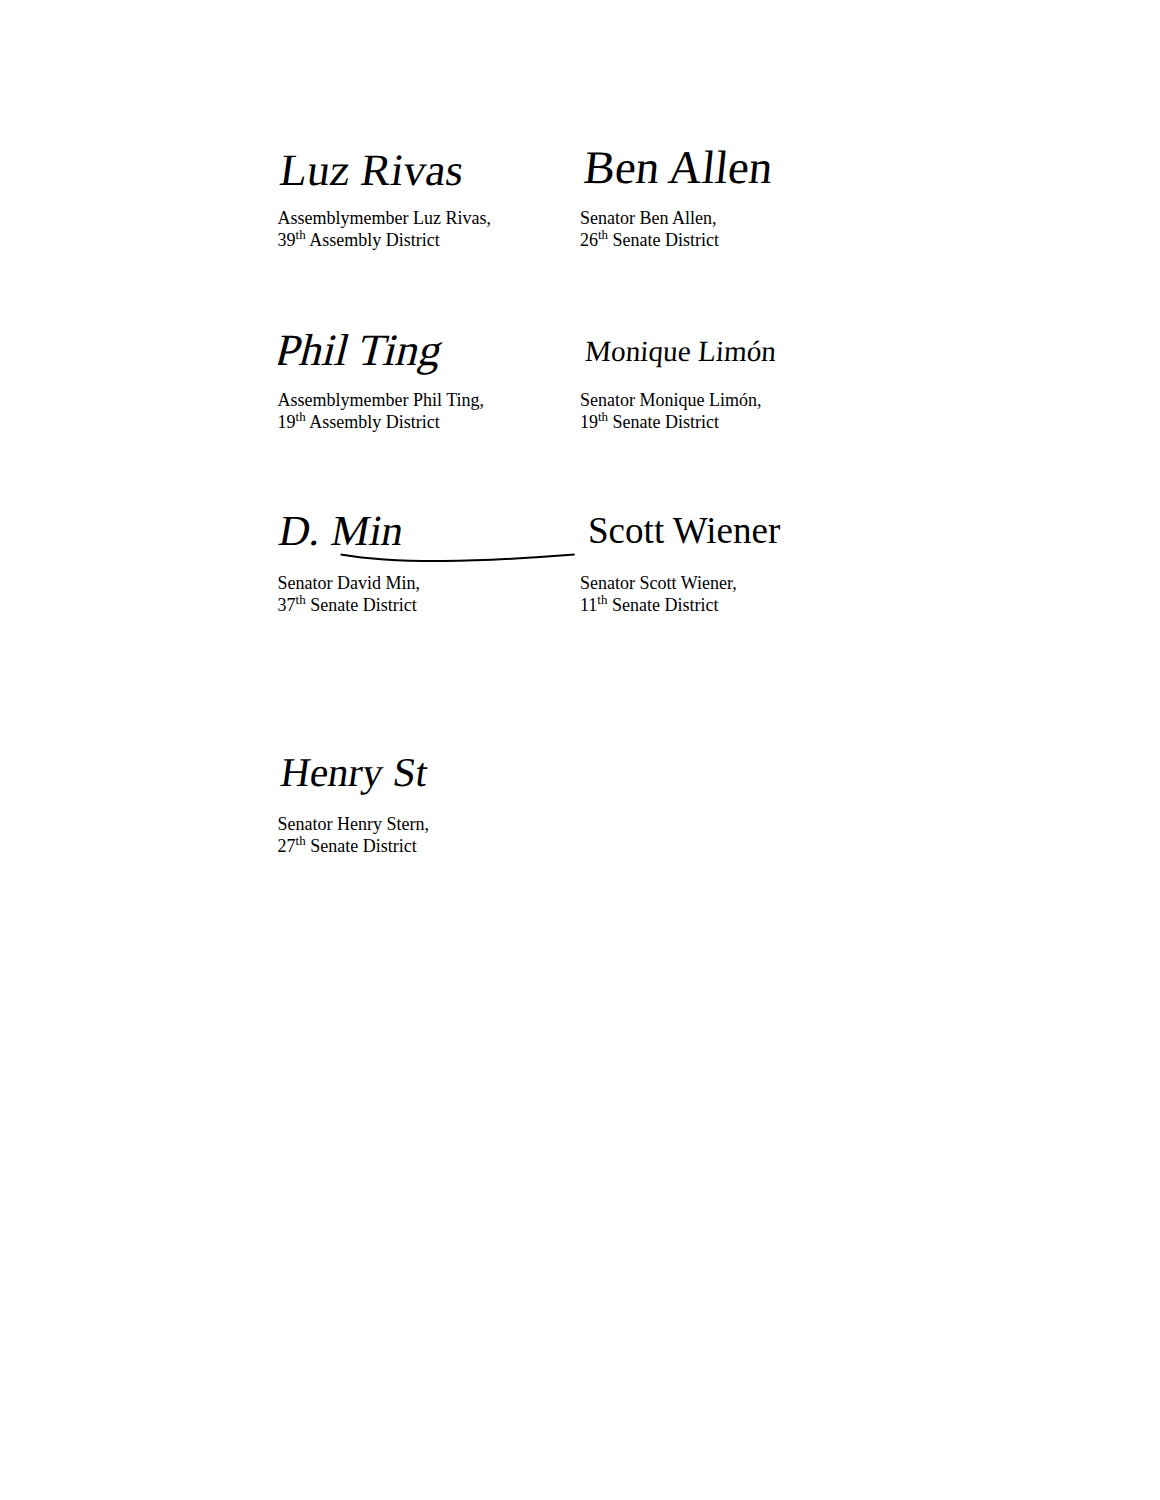| Luz Rivas Assemblymember Luz Rivas, 39 th Assembly District | Ben Allen Senator Ben Allen, 26 th Senate District |
| Phil Ting Assemblymember Phil Ting, 19 th Assembly District | Monique Limón Senator Monique Limón, 19 th Senate District |
| D. Min Senator David Min, 37 th Senate District | Scott Wiener Senator Scott Wiener, 11 th Senate District |
| Henry St Senator Henry Stern, 27 th Senate District | |